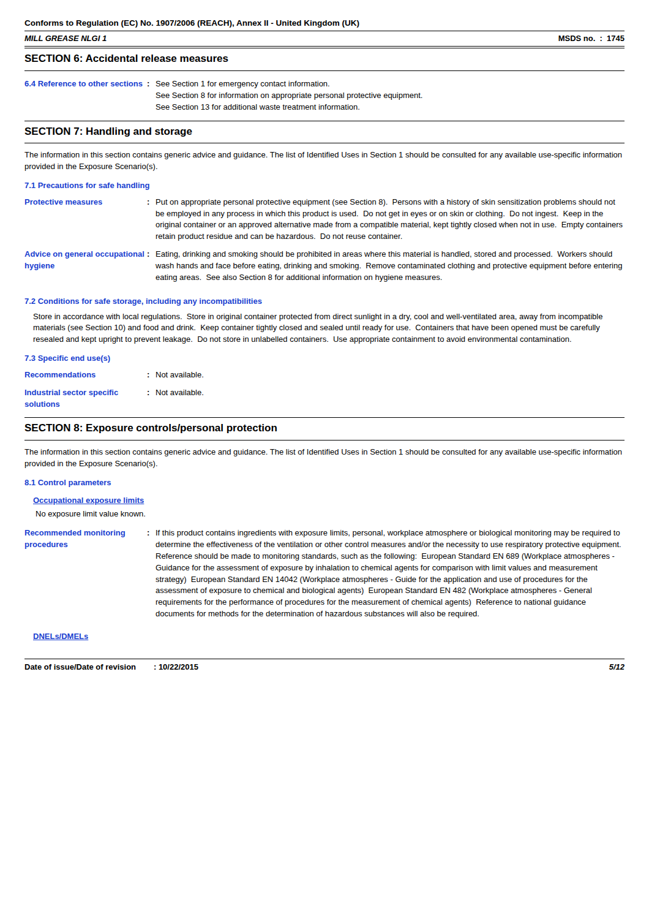Conforms to Regulation (EC) No. 1907/2006 (REACH), Annex II - United Kingdom (UK)
MILL GREASE NLGI 1 MSDS no. : 1745
SECTION 6: Accidental release measures
| 6.4 Reference to other sections | : | See Section 1 for emergency contact information. See Section 8 for information on appropriate personal protective equipment. See Section 13 for additional waste treatment information. |
SECTION 7: Handling and storage
The information in this section contains generic advice and guidance. The list of Identified Uses in Section 1 should be consulted for any available use-specific information provided in the Exposure Scenario(s).
7.1 Precautions for safe handling
| Protective measures | : | Put on appropriate personal protective equipment (see Section 8). Persons with a history of skin sensitization problems should not be employed in any process in which this product is used. Do not get in eyes or on skin or clothing. Do not ingest. Keep in the original container or an approved alternative made from a compatible material, kept tightly closed when not in use. Empty containers retain product residue and can be hazardous. Do not reuse container. |
| Advice on general occupational hygiene | : | Eating, drinking and smoking should be prohibited in areas where this material is handled, stored and processed. Workers should wash hands and face before eating, drinking and smoking. Remove contaminated clothing and protective equipment before entering eating areas. See also Section 8 for additional information on hygiene measures. |
7.2 Conditions for safe storage, including any incompatibilities
Store in accordance with local regulations. Store in original container protected from direct sunlight in a dry, cool and well-ventilated area, away from incompatible materials (see Section 10) and food and drink. Keep container tightly closed and sealed until ready for use. Containers that have been opened must be carefully resealed and kept upright to prevent leakage. Do not store in unlabelled containers. Use appropriate containment to avoid environmental contamination.
7.3 Specific end use(s)
| Recommendations | : | Not available. |
| Industrial sector specific solutions | : | Not available. |
SECTION 8: Exposure controls/personal protection
The information in this section contains generic advice and guidance. The list of Identified Uses in Section 1 should be consulted for any available use-specific information provided in the Exposure Scenario(s).
8.1 Control parameters
Occupational exposure limits
No exposure limit value known.
| Recommended monitoring procedures | : | If this product contains ingredients with exposure limits, personal, workplace atmosphere or biological monitoring may be required to determine the effectiveness of the ventilation or other control measures and/or the necessity to use respiratory protective equipment. Reference should be made to monitoring standards, such as the following: European Standard EN 689 (Workplace atmospheres - Guidance for the assessment of exposure by inhalation to chemical agents for comparison with limit values and measurement strategy) European Standard EN 14042 (Workplace atmospheres - Guide for the application and use of procedures for the assessment of exposure to chemical and biological agents) European Standard EN 482 (Workplace atmospheres - General requirements for the performance of procedures for the measurement of chemical agents) Reference to national guidance documents for methods for the determination of hazardous substances will also be required. |
DNELs/DMELs
Date of issue/Date of revision : 10/22/2015 5/12